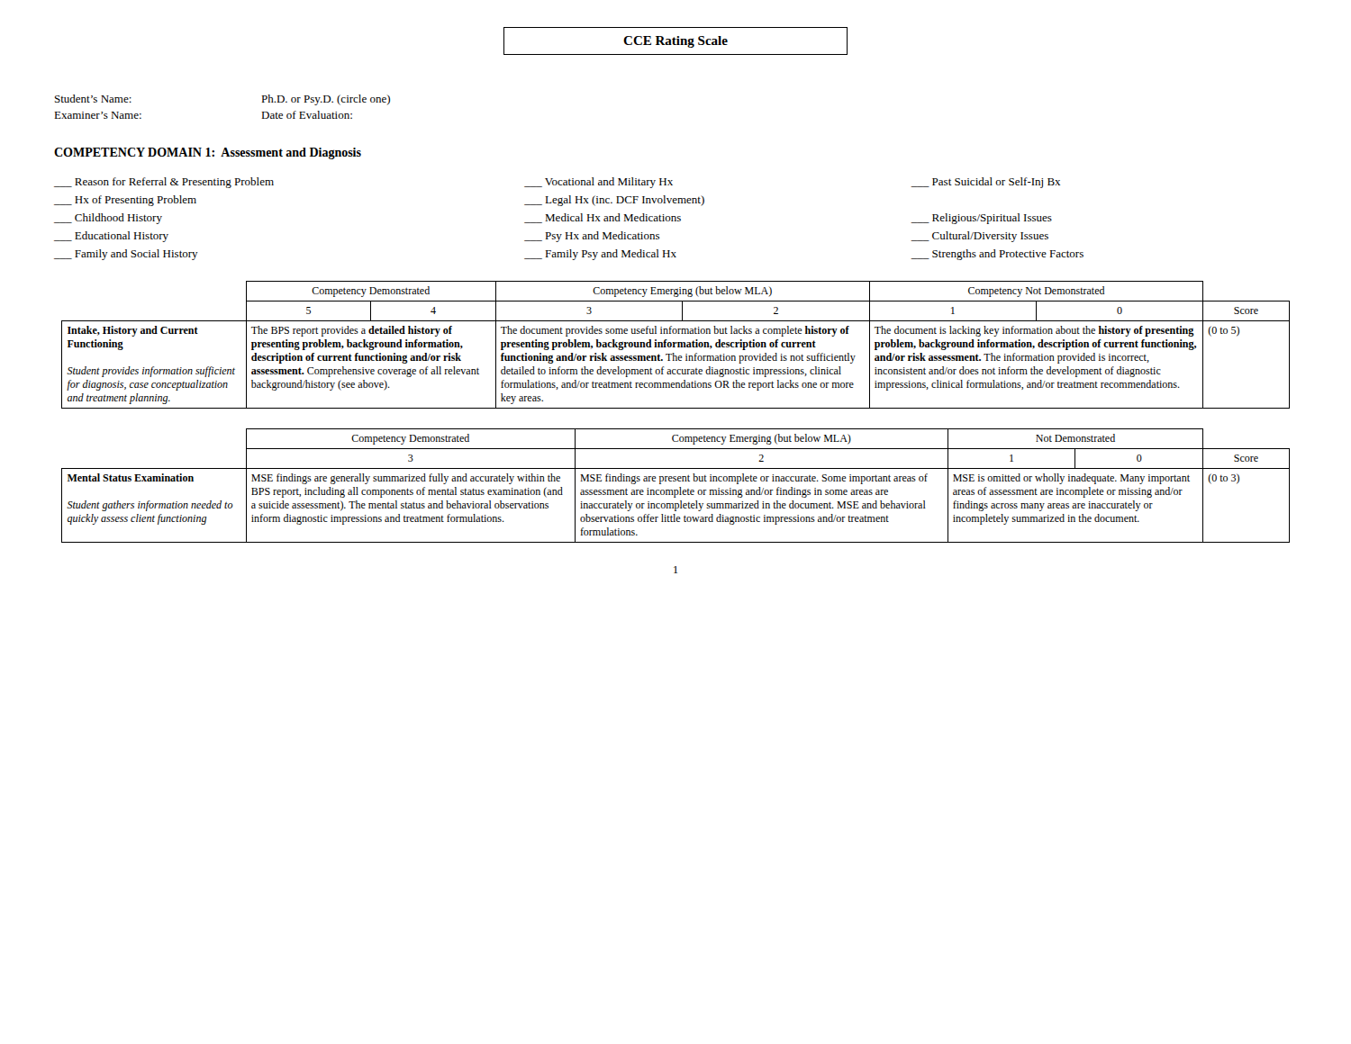CCE Rating Scale
| Student’s Name: | Ph.D. or Psy.D. (circle one) |
| Examiner’s Name: | Date of Evaluation: |
COMPETENCY DOMAIN 1: Assessment and Diagnosis
| ___ Reason for Referral & Presenting Problem | ___ Vocational and Military Hx | ___ Past Suicidal or Self-Inj Bx |
| ___ Hx of Presenting Problem | ___ Legal Hx (inc. DCF Involvement) | |
| ___ Childhood History | ___ Medical Hx and Medications | ___ Religious/Spiritual Issues |
| ___ Educational History | ___ Psy Hx and Medications | ___ Cultural/Diversity Issues |
| ___ Family and Social History | ___ Family Psy and Medical Hx | ___ Strengths and Protective Factors |
| | Competency Demonstrated | Competency Emerging (but below MLA) | Competency Not Demonstrated | |
| | 5 | 4 | 3 | 2 | 1 | 0 | Score |
| Intake, History and Current Functioning Student provides information sufficient for diagnosis, case conceptualization and treatment planning. | The BPS report provides a detailed history of presenting problem, background information, description of current functioning and/or risk assessment. Comprehensive coverage of all relevant background/history (see above). | The document provides some useful information but lacks a complete history of presenting problem, background information, description of current functioning and/or risk assessment. The information provided is not sufficiently detailed to inform the development of accurate diagnostic impressions, clinical formulations, and/or treatment recommendations OR the report lacks one or more key areas. | The document is lacking key information about the history of presenting problem, background information, description of current functioning, and/or risk assessment. The information provided is incorrect, inconsistent and/or does not inform the development of diagnostic impressions, clinical formulations, and/or treatment recommendations. | (0 to 5) |
| | Competency Demonstrated | Competency Emerging (but below MLA) | Not Demonstrated | |
| | 3 | 2 | 1 | 0 | Score |
| Mental Status Examination Student gathers information needed to quickly assess client functioning | MSE findings are generally summarized fully and accurately within the BPS report, including all components of mental status examination (and a suicide assessment). The mental status and behavioral observations inform diagnostic impressions and treatment formulations. | MSE findings are present but incomplete or inaccurate. Some important areas of assessment are incomplete or missing and/or findings in some areas are inaccurately or incompletely summarized in the document. MSE and behavioral observations offer little toward diagnostic impressions and/or treatment formulations. | MSE is omitted or wholly inadequate. Many important areas of assessment are incomplete or missing and/or findings across many areas are inaccurately or incompletely summarized in the document. | (0 to 3) |
1